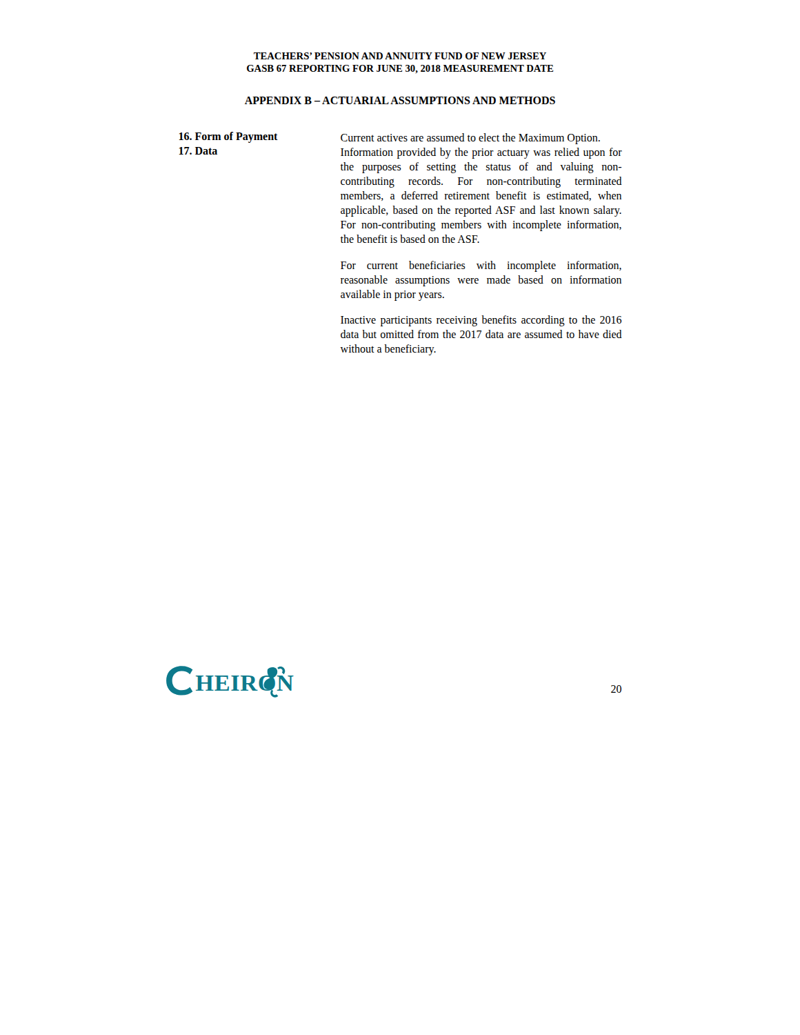TEACHERS’ PENSION AND ANNUITY FUND OF NEW JERSEY GASB 67 REPORTING FOR JUNE 30, 2018 MEASUREMENT DATE
APPENDIX B – ACTUARIAL ASSUMPTIONS AND METHODS
| 16. Form of Payment | Current actives are assumed to elect the Maximum Option. |
| 17. Data | Information provided by the prior actuary was relied upon for the purposes of setting the status of and valuing non-contributing records. For non-contributing terminated members, a deferred retirement benefit is estimated, when applicable, based on the reported ASF and last known salary. For non-contributing members with incomplete information, the benefit is based on the ASF. For current beneficiaries with incomplete information, reasonable assumptions were made based on information available in prior years. Inactive participants receiving benefits according to the 2016 data but omitted from the 2017 data are assumed to have died without a beneficiary. |
HEIRON
20